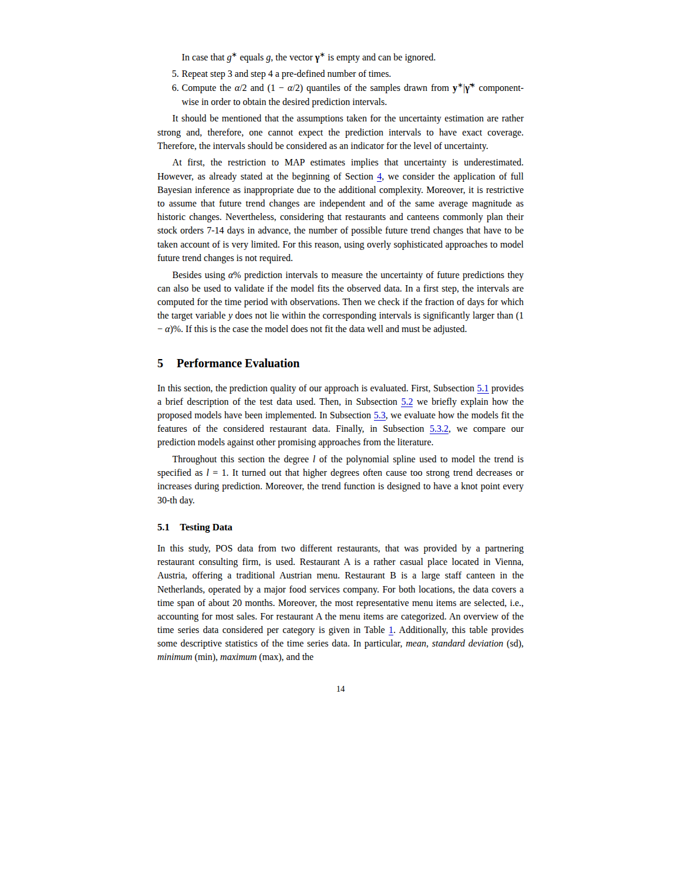In case that g∗ equals g, the vector γ∗ is empty and can be ignored.
5. Repeat step 3 and step 4 a pre-defined number of times.
6. Compute the α/2 and (1 − α/2) quantiles of the samples drawn from y∗|γ̃∗ component-wise in order to obtain the desired prediction intervals.
It should be mentioned that the assumptions taken for the uncertainty estimation are rather strong and, therefore, one cannot expect the prediction intervals to have exact coverage. Therefore, the intervals should be considered as an indicator for the level of uncertainty.
At first, the restriction to MAP estimates implies that uncertainty is underestimated. However, as already stated at the beginning of Section 4, we consider the application of full Bayesian inference as inappropriate due to the additional complexity. Moreover, it is restrictive to assume that future trend changes are independent and of the same average magnitude as historic changes. Nevertheless, considering that restaurants and canteens commonly plan their stock orders 7-14 days in advance, the number of possible future trend changes that have to be taken account of is very limited. For this reason, using overly sophisticated approaches to model future trend changes is not required.
Besides using α% prediction intervals to measure the uncertainty of future predictions they can also be used to validate if the model fits the observed data. In a first step, the intervals are computed for the time period with observations. Then we check if the fraction of days for which the target variable y does not lie within the corresponding intervals is significantly larger than (1 − α)%. If this is the case the model does not fit the data well and must be adjusted.
5 Performance Evaluation
In this section, the prediction quality of our approach is evaluated. First, Subsection 5.1 provides a brief description of the test data used. Then, in Subsection 5.2 we briefly explain how the proposed models have been implemented. In Subsection 5.3, we evaluate how the models fit the features of the considered restaurant data. Finally, in Subsection 5.3.2, we compare our prediction models against other promising approaches from the literature.
Throughout this section the degree l of the polynomial spline used to model the trend is specified as l = 1. It turned out that higher degrees often cause too strong trend decreases or increases during prediction. Moreover, the trend function is designed to have a knot point every 30-th day.
5.1 Testing Data
In this study, POS data from two different restaurants, that was provided by a partnering restaurant consulting firm, is used. Restaurant A is a rather casual place located in Vienna, Austria, offering a traditional Austrian menu. Restaurant B is a large staff canteen in the Netherlands, operated by a major food services company. For both locations, the data covers a time span of about 20 months. Moreover, the most representative menu items are selected, i.e., accounting for most sales. For restaurant A the menu items are categorized. An overview of the time series data considered per category is given in Table 1. Additionally, this table provides some descriptive statistics of the time series data. In particular, mean, standard deviation (sd), minimum (min), maximum (max), and the
14